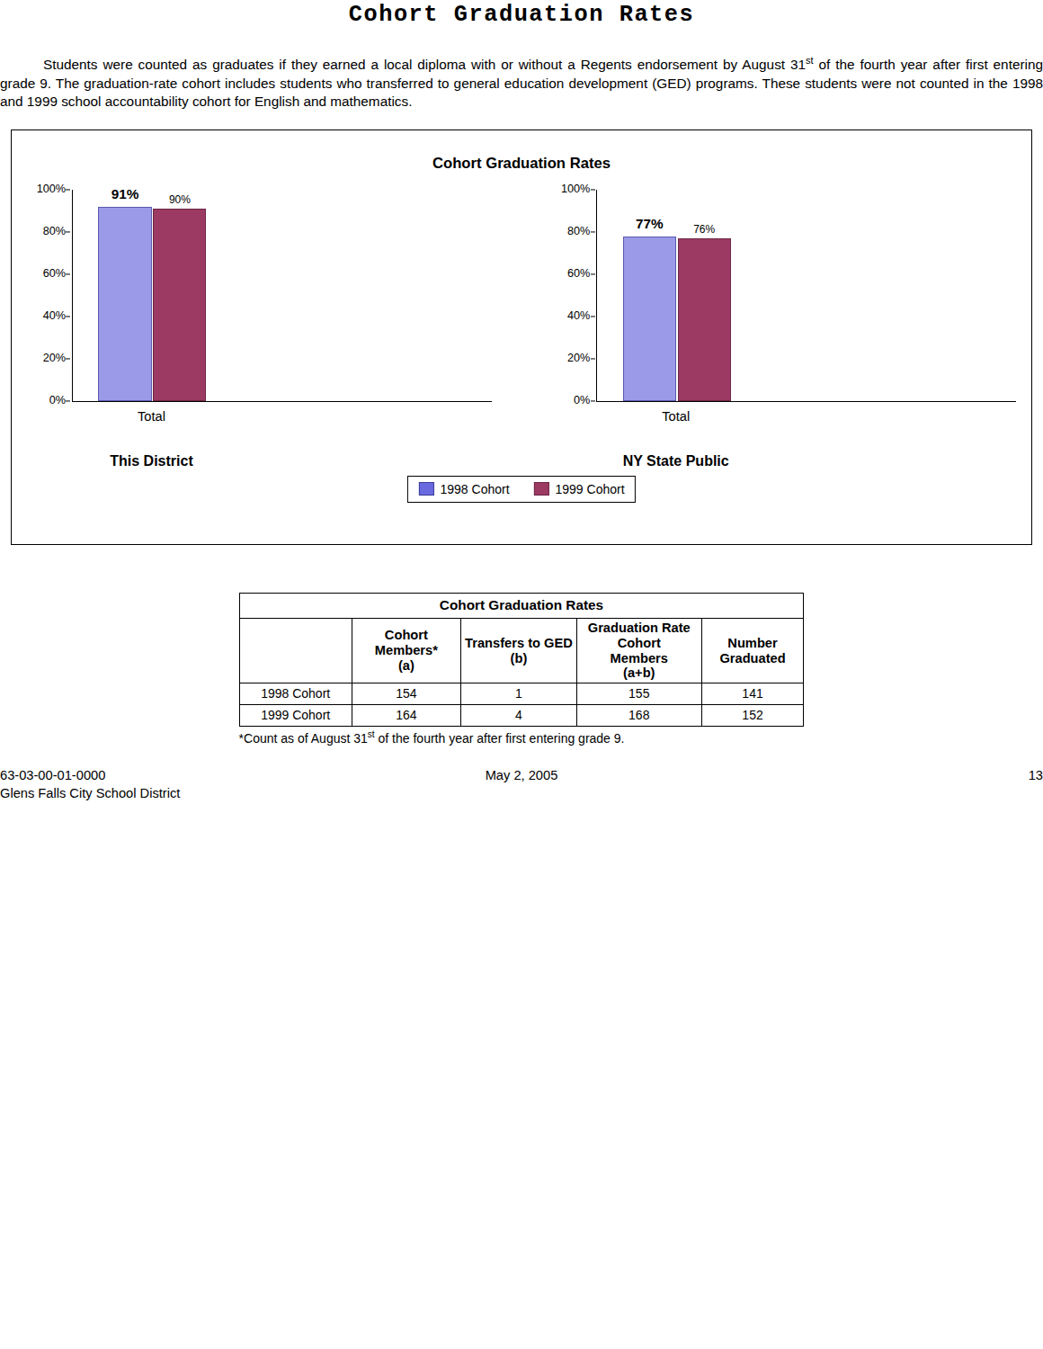Cohort Graduation Rates
Students were counted as graduates if they earned a local diploma with or without a Regents endorsement by August 31st of the fourth year after first entering grade 9. The graduation-rate cohort includes students who transferred to general education development (GED) programs. These students were not counted in the 1998 and 1999 school accountability cohort for English and mathematics.
Cohort Graduation Rates
100%
80%
60%
40%
20%
0%
91%
90%
Total
This District
100%
80%
60%
40%
20%
0%
77%
76%
Total
NY State Public
1998 Cohort 1999 Cohort
| Cohort Graduation Rates |
| --- |
| | Cohort Members* (a) | Transfers to GED (b) | Graduation Rate Cohort Members (a+b) | Number Graduated |
| 1998 Cohort | 154 | 1 | 155 | 141 |
| 1999 Cohort | 164 | 4 | 168 | 152 |
*Count as of August 31st of the fourth year after first entering grade 9.
| 63-03-00-01-0000 | May 2, 2005 | 13 |
| Glens Falls City School District | | |